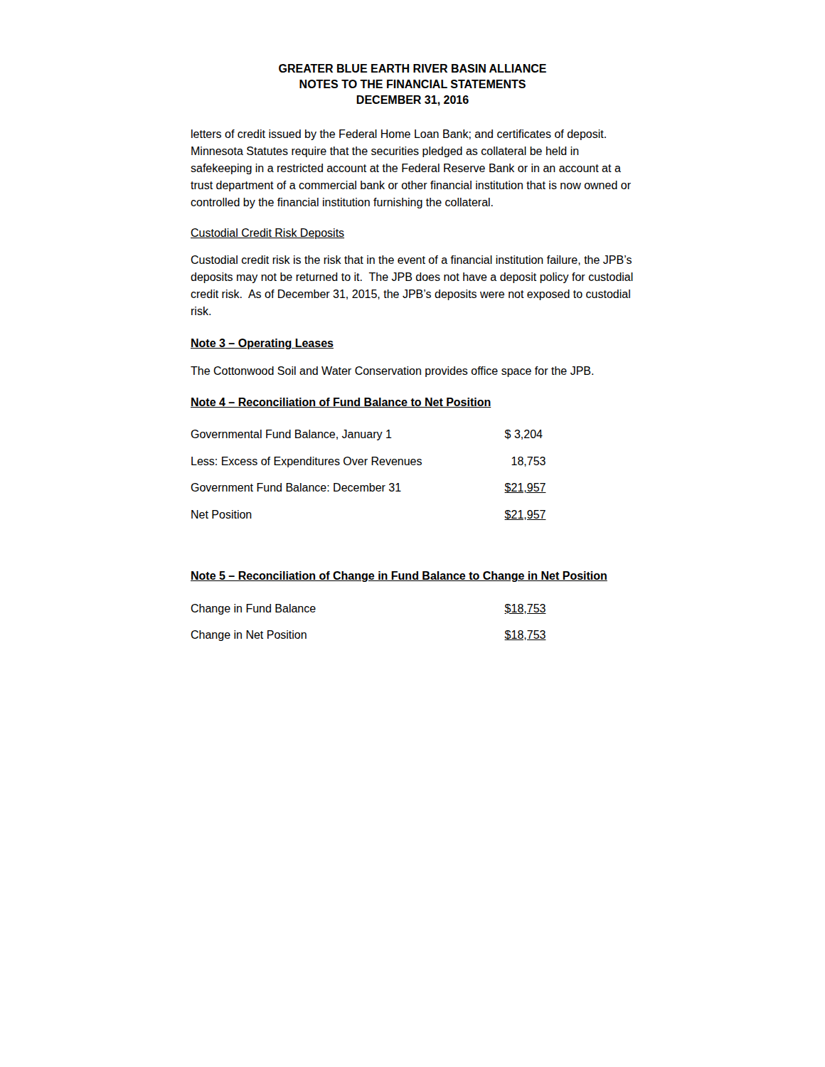GREATER BLUE EARTH RIVER BASIN ALLIANCE
NOTES TO THE FINANCIAL STATEMENTS
DECEMBER 31, 2016
letters of credit issued by the Federal Home Loan Bank; and certificates of deposit. Minnesota Statutes require that the securities pledged as collateral be held in safekeeping in a restricted account at the Federal Reserve Bank or in an account at a trust department of a commercial bank or other financial institution that is now owned or controlled by the financial institution furnishing the collateral.
Custodial Credit Risk Deposits
Custodial credit risk is the risk that in the event of a financial institution failure, the JPB’s deposits may not be returned to it. The JPB does not have a deposit policy for custodial credit risk. As of December 31, 2015, the JPB’s deposits were not exposed to custodial risk.
Note 3 – Operating Leases
The Cottonwood Soil and Water Conservation provides office space for the JPB.
Note 4 – Reconciliation of Fund Balance to Net Position
| Governmental Fund Balance, January 1 | $ 3,204 |
| Less: Excess of Expenditures Over Revenues | 18,753 |
| Government Fund Balance: December 31 | $21,957 |
| Net Position | $21,957 |
Note 5 – Reconciliation of Change in Fund Balance to Change in Net Position
| Change in Fund Balance | $18,753 |
| Change in Net Position | $18,753 |